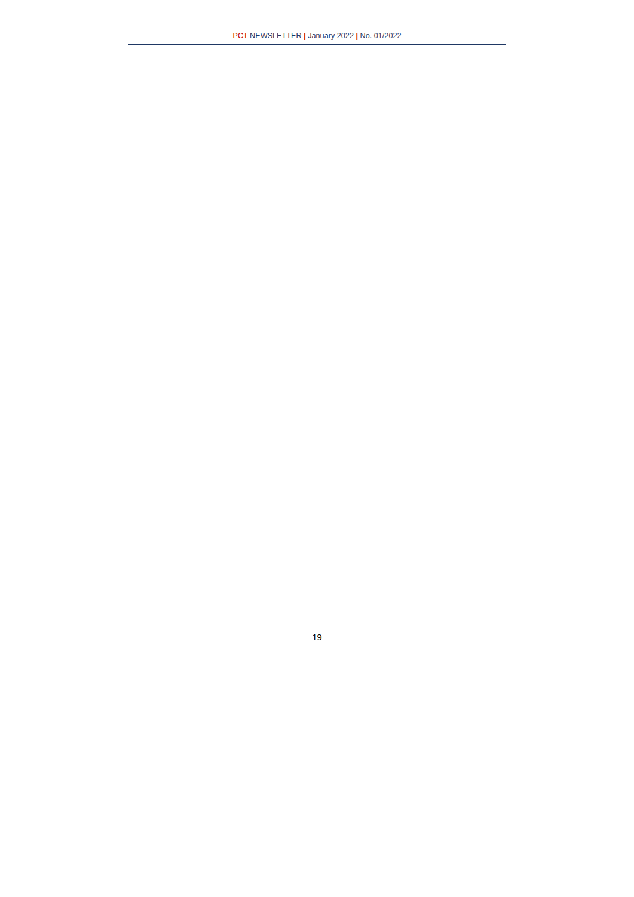PCT NEWSLETTER | January 2022 | No. 01/2022
19